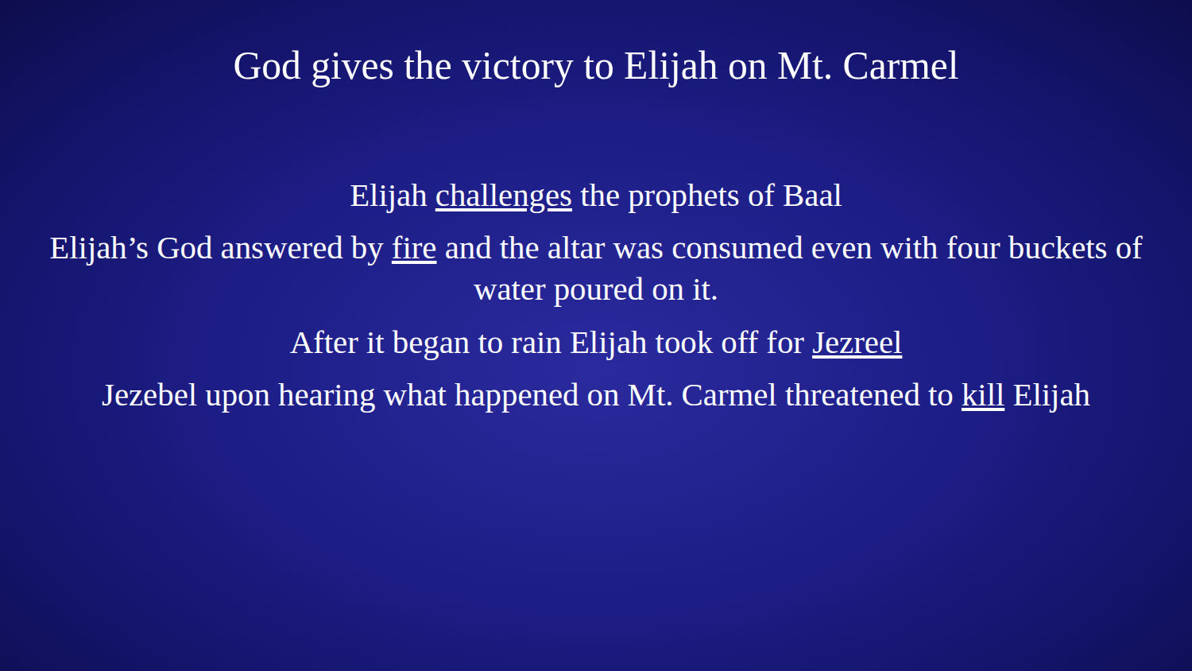God gives the victory to Elijah on Mt. Carmel
Elijah challenges the prophets of Baal
Elijah’s God answered by fire and the altar was consumed even with four buckets of water poured on it.
After it began to rain Elijah took off for Jezreel
Jezebel upon hearing what happened on Mt. Carmel threatened to kill Elijah